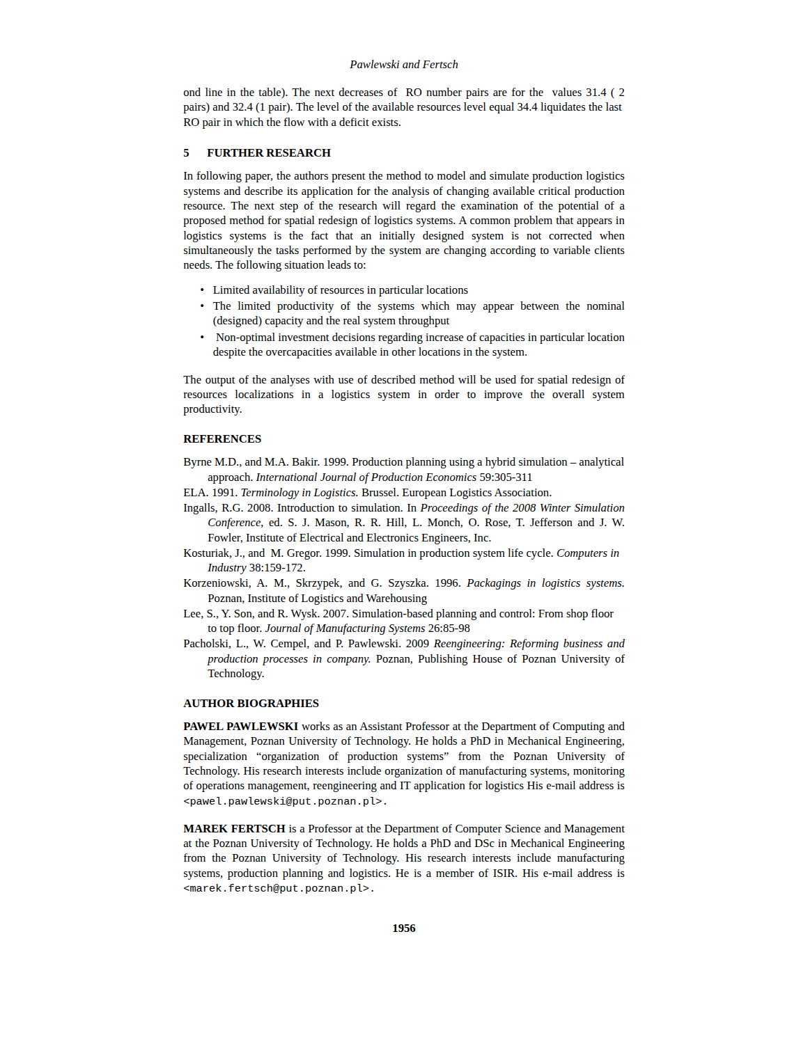Pawlewski and Fertsch
ond line in the table). The next decreases of RO number pairs are for the values 31.4 ( 2 pairs) and 32.4 (1 pair). The level of the available resources level equal 34.4 liquidates the last RO pair in which the flow with a deficit exists.
5 FURTHER RESEARCH
In following paper, the authors present the method to model and simulate production logistics systems and describe its application for the analysis of changing available critical production resource. The next step of the research will regard the examination of the potential of a proposed method for spatial redesign of logistics systems. A common problem that appears in logistics systems is the fact that an initially designed system is not corrected when simultaneously the tasks performed by the system are changing according to variable clients needs. The following situation leads to:
Limited availability of resources in particular locations
The limited productivity of the systems which may appear between the nominal (designed) capacity and the real system throughput
Non-optimal investment decisions regarding increase of capacities in particular location despite the overcapacities available in other locations in the system.
The output of the analyses with use of described method will be used for spatial redesign of resources localizations in a logistics system in order to improve the overall system productivity.
REFERENCES
Byrne M.D., and M.A. Bakir. 1999. Production planning using a hybrid simulation – analytical approach. International Journal of Production Economics 59:305-311
ELA. 1991. Terminology in Logistics. Brussel. European Logistics Association.
Ingalls, R.G. 2008. Introduction to simulation. In Proceedings of the 2008 Winter Simulation Conference, ed. S. J. Mason, R. R. Hill, L. Monch, O. Rose, T. Jefferson and J. W. Fowler, Institute of Electrical and Electronics Engineers, Inc.
Kosturiak, J., and M. Gregor. 1999. Simulation in production system life cycle. Computers in Industry 38:159-172.
Korzeniowski, A. M., Skrzypek, and G. Szyszka. 1996. Packagings in logistics systems. Poznan, Institute of Logistics and Warehousing
Lee, S., Y. Son, and R. Wysk. 2007. Simulation-based planning and control: From shop floor to top floor. Journal of Manufacturing Systems 26:85-98
Pacholski, L., W. Cempel, and P. Pawlewski. 2009 Reengineering: Reforming business and production processes in company. Poznan, Publishing House of Poznan University of Technology.
AUTHOR BIOGRAPHIES
PAWEL PAWLEWSKI works as an Assistant Professor at the Department of Computing and Management, Poznan University of Technology. He holds a PhD in Mechanical Engineering, specialization “organization of production systems” from the Poznan University of Technology. His research interests include organization of manufacturing systems, monitoring of operations management, reengineering and IT application for logistics His e-mail address is <pawel.pawlewski@put.poznan.pl>.
MAREK FERTSCH is a Professor at the Department of Computer Science and Management at the Poznan University of Technology. He holds a PhD and DSc in Mechanical Engineering from the Poznan University of Technology. His research interests include manufacturing systems, production planning and logistics. He is a member of ISIR. His e-mail address is <marek.fertsch@put.poznan.pl>.
1956